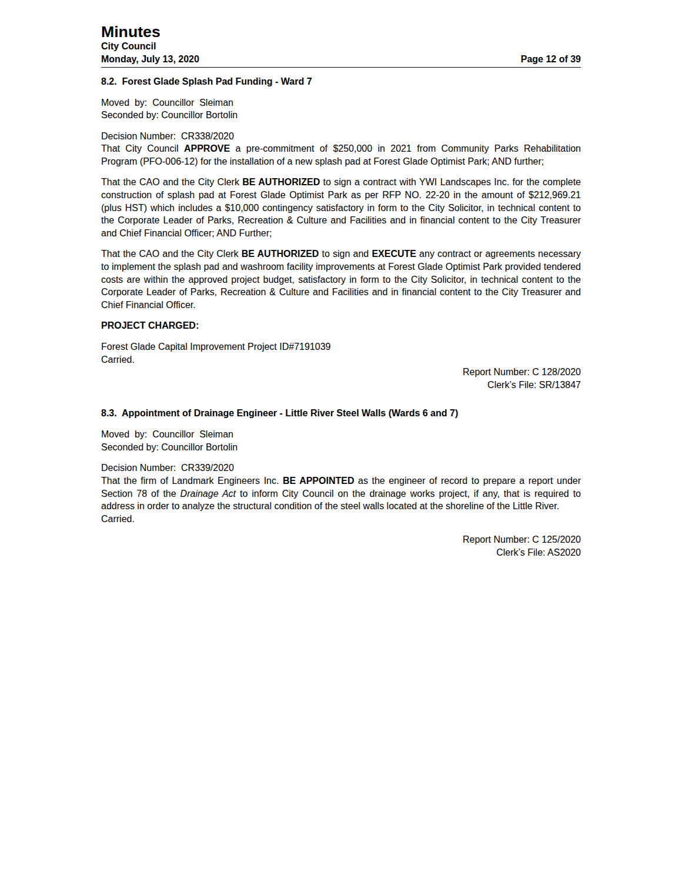Minutes
City Council
Monday, July 13, 2020 Page 12 of 39
8.2. Forest Glade Splash Pad Funding - Ward 7
Moved by: Councillor Sleiman
Seconded by: Councillor Bortolin
Decision Number: CR338/2020
That City Council APPROVE a pre-commitment of $250,000 in 2021 from Community Parks Rehabilitation Program (PFO-006-12) for the installation of a new splash pad at Forest Glade Optimist Park; AND further;
That the CAO and the City Clerk BE AUTHORIZED to sign a contract with YWI Landscapes Inc. for the complete construction of splash pad at Forest Glade Optimist Park as per RFP NO. 22-20 in the amount of $212,969.21 (plus HST) which includes a $10,000 contingency satisfactory in form to the City Solicitor, in technical content to the Corporate Leader of Parks, Recreation & Culture and Facilities and in financial content to the City Treasurer and Chief Financial Officer; AND Further;
That the CAO and the City Clerk BE AUTHORIZED to sign and EXECUTE any contract or agreements necessary to implement the splash pad and washroom facility improvements at Forest Glade Optimist Park provided tendered costs are within the approved project budget, satisfactory in form to the City Solicitor, in technical content to the Corporate Leader of Parks, Recreation & Culture and Facilities and in financial content to the City Treasurer and Chief Financial Officer.
PROJECT CHARGED:
Forest Glade Capital Improvement Project ID#7191039
Carried.
Report Number: C 128/2020
Clerk’s File: SR/13847
8.3. Appointment of Drainage Engineer - Little River Steel Walls (Wards 6 and 7)
Moved by: Councillor Sleiman
Seconded by: Councillor Bortolin
Decision Number: CR339/2020
That the firm of Landmark Engineers Inc. BE APPOINTED as the engineer of record to prepare a report under Section 78 of the Drainage Act to inform City Council on the drainage works project, if any, that is required to address in order to analyze the structural condition of the steel walls located at the shoreline of the Little River.
Carried.
Report Number: C 125/2020
Clerk’s File: AS2020